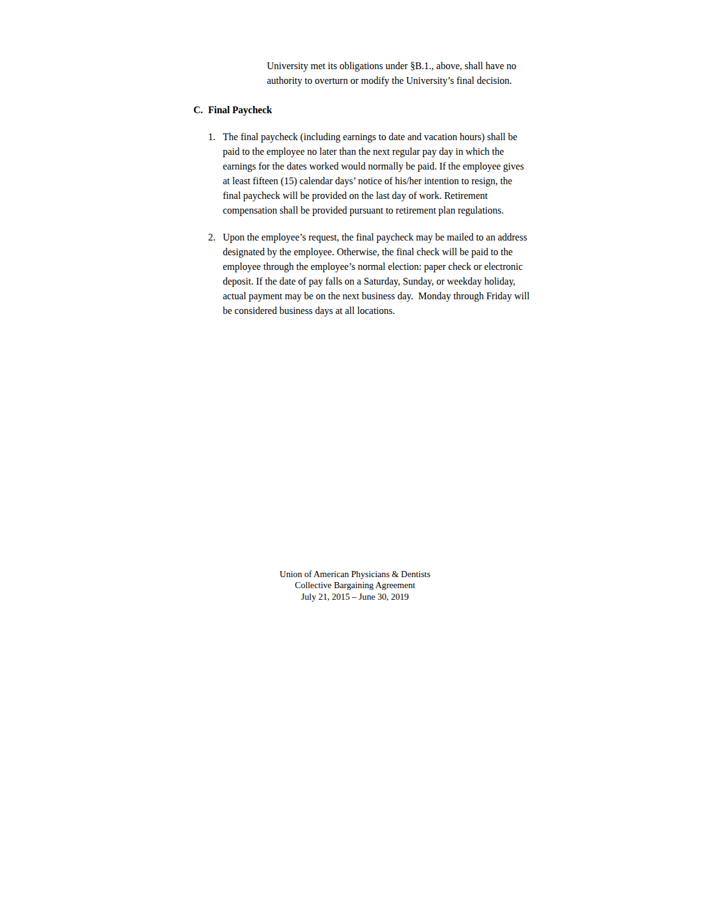University met its obligations under §B.1., above, shall have no authority to overturn or modify the University’s final decision.
C. Final Paycheck
1. The final paycheck (including earnings to date and vacation hours) shall be paid to the employee no later than the next regular pay day in which the earnings for the dates worked would normally be paid. If the employee gives at least fifteen (15) calendar days’ notice of his/her intention to resign, the final paycheck will be provided on the last day of work. Retirement compensation shall be provided pursuant to retirement plan regulations.
2. Upon the employee’s request, the final paycheck may be mailed to an address designated by the employee. Otherwise, the final check will be paid to the employee through the employee’s normal election: paper check or electronic deposit. If the date of pay falls on a Saturday, Sunday, or weekday holiday, actual payment may be on the next business day. Monday through Friday will be considered business days at all locations.
Union of American Physicians & Dentists
Collective Bargaining Agreement
July 21, 2015 – June 30, 2019